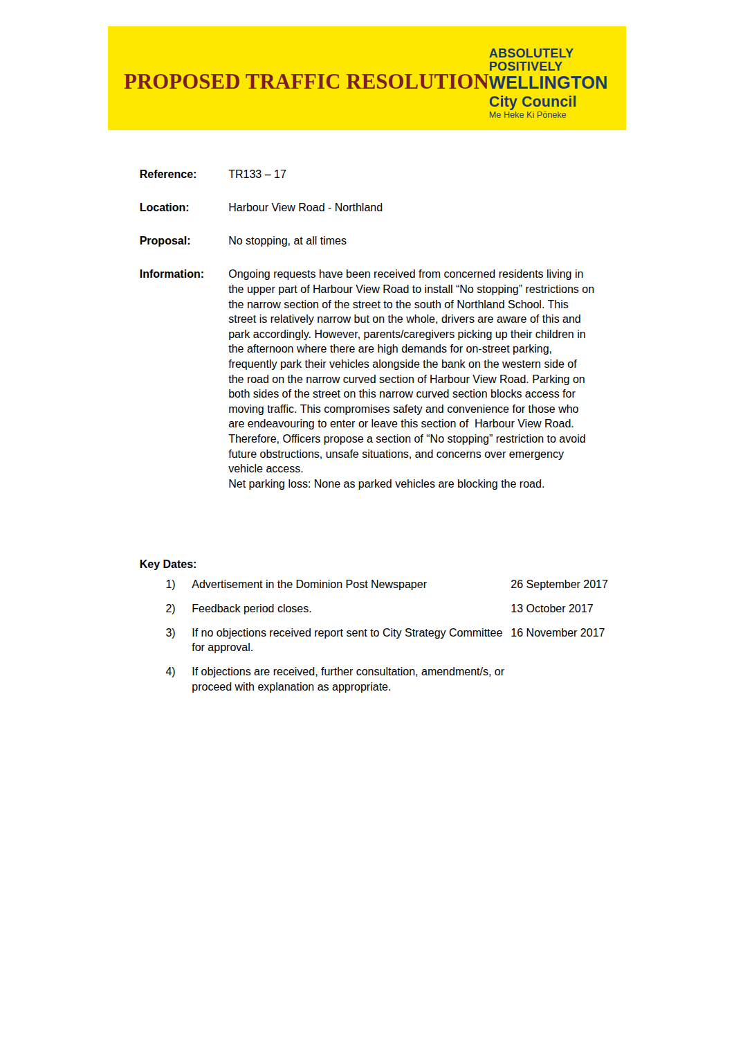PROPOSED TRAFFIC RESOLUTION
ABSOLUTELY POSITIVELY
WELLINGTON City Council
Me Heke Ki Pōneke
| Reference: | TR133 – 17 |
| Location: | Harbour View Road - Northland |
| Proposal: | No stopping, at all times |
| Information: | Ongoing requests have been received from concerned residents living in the upper part of Harbour View Road to install “No stopping” restrictions on the narrow section of the street to the south of Northland School. This street is relatively narrow but on the whole, drivers are aware of this and park accordingly. However, parents/caregivers picking up their children in the afternoon where there are high demands for on-street parking, frequently park their vehicles alongside the bank on the western side of the road on the narrow curved section of Harbour View Road. Parking on both sides of the street on this narrow curved section blocks access for moving traffic. This compromises safety and convenience for those who are endeavouring to enter or leave this section of Harbour View Road. Therefore, Officers propose a section of “No stopping” restriction to avoid future obstructions, unsafe situations, and concerns over emergency vehicle access. Net parking loss: None as parked vehicles are blocking the road. |
Key Dates:
| 1) | Advertisement in the Dominion Post Newspaper | 26 September 2017 |
| 2) | Feedback period closes. | 13 October 2017 |
| 3) | If no objections received report sent to City Strategy Committee for approval. | 16 November 2017 |
| 4) | If objections are received, further consultation, amendment/s, or proceed with explanation as appropriate. | |